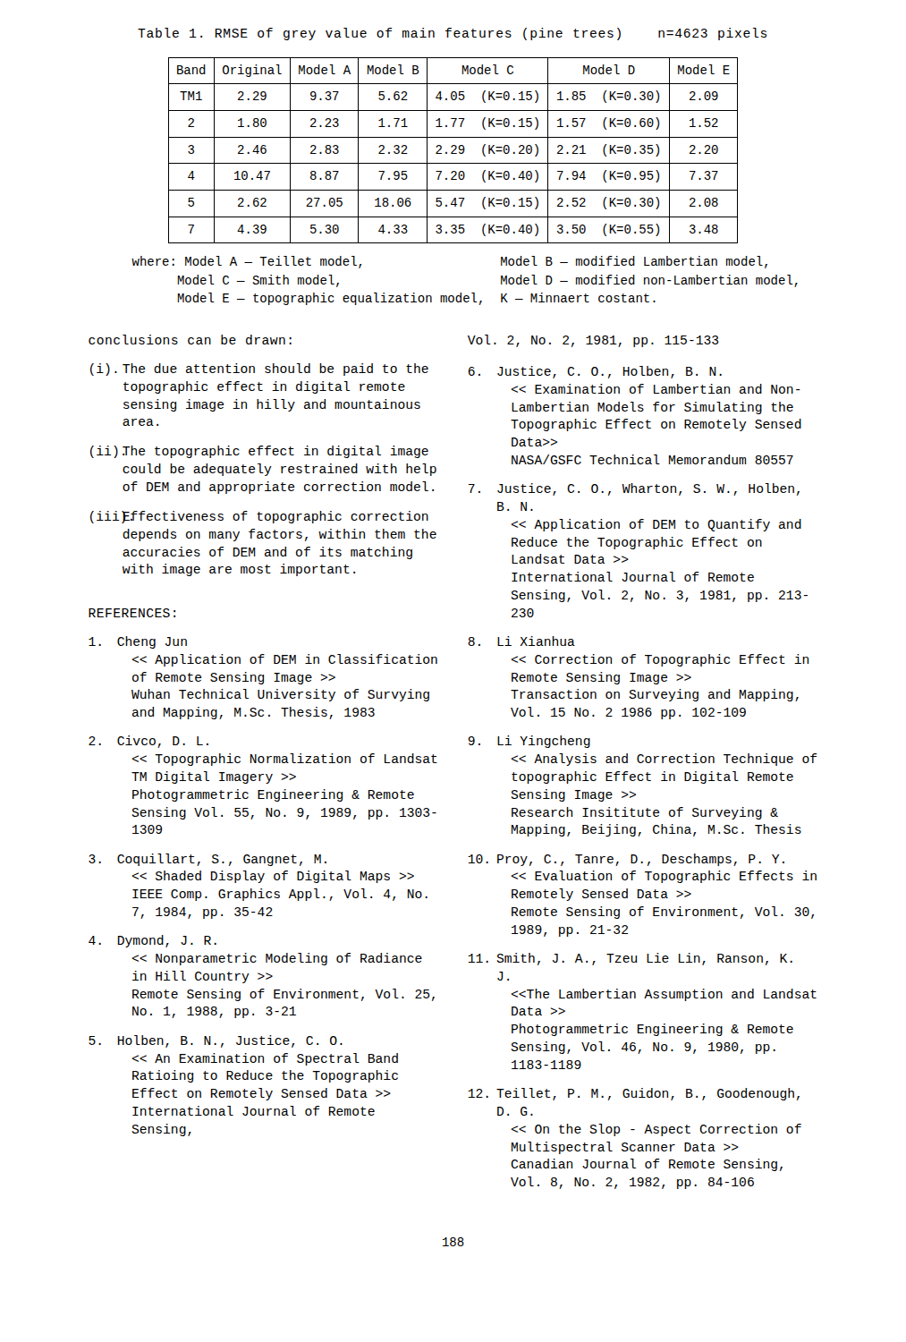Table 1. RMSE of grey value of main features (pine trees) n=4623 pixels
| Band | Original | Model A | Model B | Model C | Model D | Model E |
| --- | --- | --- | --- | --- | --- | --- |
| TM1 | 2.29 | 9.37 | 5.62 | 4.05 (K=0.15) | 1.85 (K=0.30) | 2.09 |
| 2 | 1.80 | 2.23 | 1.71 | 1.77 (K=0.15) | 1.57 (K=0.60) | 1.52 |
| 3 | 2.46 | 2.83 | 2.32 | 2.29 (K=0.20) | 2.21 (K=0.35) | 2.20 |
| 4 | 10.47 | 8.87 | 7.95 | 7.20 (K=0.40) | 7.94 (K=0.95) | 7.37 |
| 5 | 2.62 | 27.05 | 18.06 | 5.47 (K=0.15) | 2.52 (K=0.30) | 2.08 |
| 7 | 4.39 | 5.30 | 4.33 | 3.35 (K=0.40) | 3.50 (K=0.55) | 3.48 |
| where: Model A — Teillet model, | Model B — modified Lambertian model, |
| Model C — Smith model, | Model D — modified non-Lambertian model, |
| Model E — topographic equalization model, | K — Minnaert costant. |
conclusions can be drawn:
(i). The due attention should be paid to the topographic effect in digital remote sensing image in hilly and mountainous area.
(ii). The topographic effect in digital image could be adequately restrained with help of DEM and appropriate correction model.
(iii). Effectiveness of topographic correction depends on many factors, within them the accuracies of DEM and of its matching with image are most important.
REFERENCES:
Cheng Jun << Application of DEM in Classification of Remote Sensing Image >> Wuhan Technical University of Survying and Mapping, M.Sc. Thesis, 1983
Civco, D. L. << Topographic Normalization of Landsat TM Digital Imagery >> Photogrammetric Engineering & Remote Sensing Vol. 55, No. 9, 1989, pp. 1303-1309
Coquillart, S., Gangnet, M. << Shaded Display of Digital Maps >> IEEE Comp. Graphics Appl., Vol. 4, No. 7, 1984, pp. 35-42
Dymond, J. R. << Nonparametric Modeling of Radiance in Hill Country >> Remote Sensing of Environment, Vol. 25, No. 1, 1988, pp. 3-21
Holben, B. N., Justice, C. O. << An Examination of Spectral Band Ratioing to Reduce the Topographic Effect on Remotely Sensed Data >> International Journal of Remote Sensing,
Vol. 2, No. 2, 1981, pp. 115-133
Justice, C. O., Holben, B. N. << Examination of Lambertian and Non-Lambertian Models for Simulating the Topographic Effect on Remotely Sensed Data>> NASA/GSFC Technical Memorandum 80557
Justice, C. O., Wharton, S. W., Holben, B. N. << Application of DEM to Quantify and Reduce the Topographic Effect on Landsat Data >> International Journal of Remote Sensing, Vol. 2, No. 3, 1981, pp. 213-230
Li Xianhua << Correction of Topographic Effect in Remote Sensing Image >> Transaction on Surveying and Mapping, Vol. 15 No. 2 1986 pp. 102-109
Li Yingcheng << Analysis and Correction Technique of topographic Effect in Digital Remote Sensing Image >> Research Insititute of Surveying & Mapping, Beijing, China, M.Sc. Thesis
Proy, C., Tanre, D., Deschamps, P. Y. << Evaluation of Topographic Effects in Remotely Sensed Data >> Remote Sensing of Environment, Vol. 30, 1989, pp. 21-32
Smith, J. A., Tzeu Lie Lin, Ranson, K. J. <<The Lambertian Assumption and Landsat Data >> Photogrammetric Engineering & Remote Sensing, Vol. 46, No. 9, 1980, pp. 1183-1189
Teillet, P. M., Guidon, B., Goodenough, D. G. << On the Slop - Aspect Correction of Multispectral Scanner Data >> Canadian Journal of Remote Sensing, Vol. 8, No. 2, 1982, pp. 84-106
188